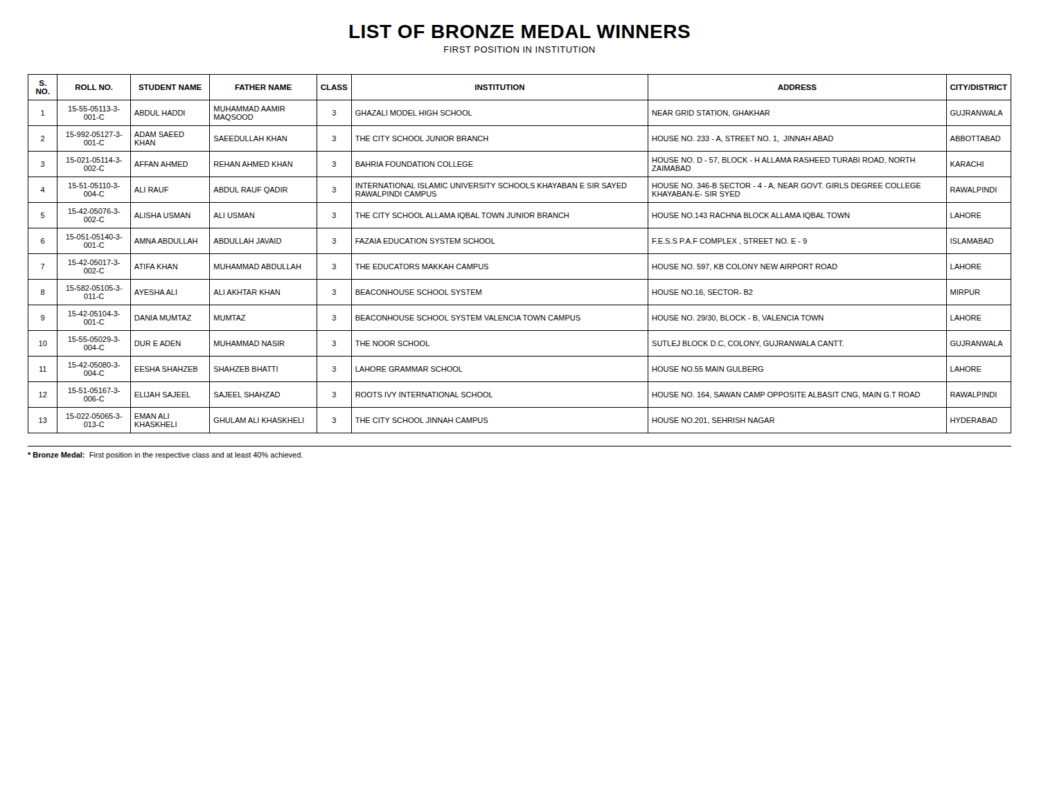LIST OF BRONZE MEDAL WINNERS
FIRST POSITION IN INSTITUTION
| S. NO. | ROLL NO. | STUDENT NAME | FATHER NAME | CLASS | INSTITUTION | ADDRESS | CITY/DISTRICT |
| --- | --- | --- | --- | --- | --- | --- | --- |
| 1 | 15-55-05113-3-001-C | ABDUL HADDI | MUHAMMAD AAMIR MAQSOOD | 3 | GHAZALI MODEL HIGH SCHOOL | NEAR GRID STATION, GHAKHAR | GUJRANWALA |
| 2 | 15-992-05127-3-001-C | ADAM SAEED KHAN | SAEEDULLAH KHAN | 3 | THE CITY SCHOOL JUNIOR BRANCH | HOUSE NO. 233 - A, STREET NO. 1, JINNAH ABAD | ABBOTTABAD |
| 3 | 15-021-05114-3-002-C | AFFAN AHMED | REHAN AHMED KHAN | 3 | BAHRIA FOUNDATION COLLEGE | HOUSE NO. D - 57, BLOCK - H ALLAMA RASHEED TURABI ROAD, NORTH ZAIMABAD | KARACHI |
| 4 | 15-51-05110-3-004-C | ALI RAUF | ABDUL RAUF QADIR | 3 | INTERNATIONAL ISLAMIC UNIVERSITY SCHOOLS KHAYABAN E SIR SAYED RAWALPINDI CAMPUS | HOUSE NO. 346-B SECTOR - 4 - A, NEAR GOVT. GIRLS DEGREE COLLEGE KHAYABAN-E- SIR SYED | RAWALPINDI |
| 5 | 15-42-05076-3-002-C | ALISHA USMAN | ALI USMAN | 3 | THE CITY SCHOOL ALLAMA IQBAL TOWN JUNIOR BRANCH | HOUSE NO.143 RACHNA BLOCK ALLAMA IQBAL TOWN | LAHORE |
| 6 | 15-051-05140-3-001-C | AMNA ABDULLAH | ABDULLAH JAVAID | 3 | FAZAIA EDUCATION SYSTEM SCHOOL | F.E.S.S P.A.F COMPLEX , STREET NO. E - 9 | ISLAMABAD |
| 7 | 15-42-05017-3-002-C | ATIFA KHAN | MUHAMMAD ABDULLAH | 3 | THE EDUCATORS MAKKAH CAMPUS | HOUSE NO. 597, KB COLONY NEW AIRPORT ROAD | LAHORE |
| 8 | 15-582-05105-3-011-C | AYESHA ALI | ALI AKHTAR KHAN | 3 | BEACONHOUSE SCHOOL SYSTEM | HOUSE NO.16, SECTOR- B2 | MIRPUR |
| 9 | 15-42-05104-3-001-C | DANIA MUMTAZ | MUMTAZ | 3 | BEACONHOUSE SCHOOL SYSTEM VALENCIA TOWN CAMPUS | HOUSE NO. 29/30, BLOCK - B, VALENCIA TOWN | LAHORE |
| 10 | 15-55-05029-3-004-C | DUR E ADEN | MUHAMMAD NASIR | 3 | THE NOOR SCHOOL | SUTLEJ BLOCK D.C, COLONY, GUJRANWALA CANTT. | GUJRANWALA |
| 11 | 15-42-05080-3-004-C | EESHA SHAHZEB | SHAHZEB BHATTI | 3 | LAHORE GRAMMAR SCHOOL | HOUSE NO.55 MAIN GULBERG | LAHORE |
| 12 | 15-51-05167-3-006-C | ELIJAH SAJEEL | SAJEEL SHAHZAD | 3 | ROOTS IVY INTERNATIONAL SCHOOL | HOUSE NO. 164, SAWAN CAMP OPPOSITE ALBASIT CNG, MAIN G.T ROAD | RAWALPINDI |
| 13 | 15-022-05065-3-013-C | EMAN ALI KHASKHELI | GHULAM ALI KHASKHELI | 3 | THE CITY SCHOOL JINNAH CAMPUS | HOUSE NO.201, SEHRISH NAGAR | HYDERABAD |
* Bronze Medal: First position in the respective class and at least 40% achieved.